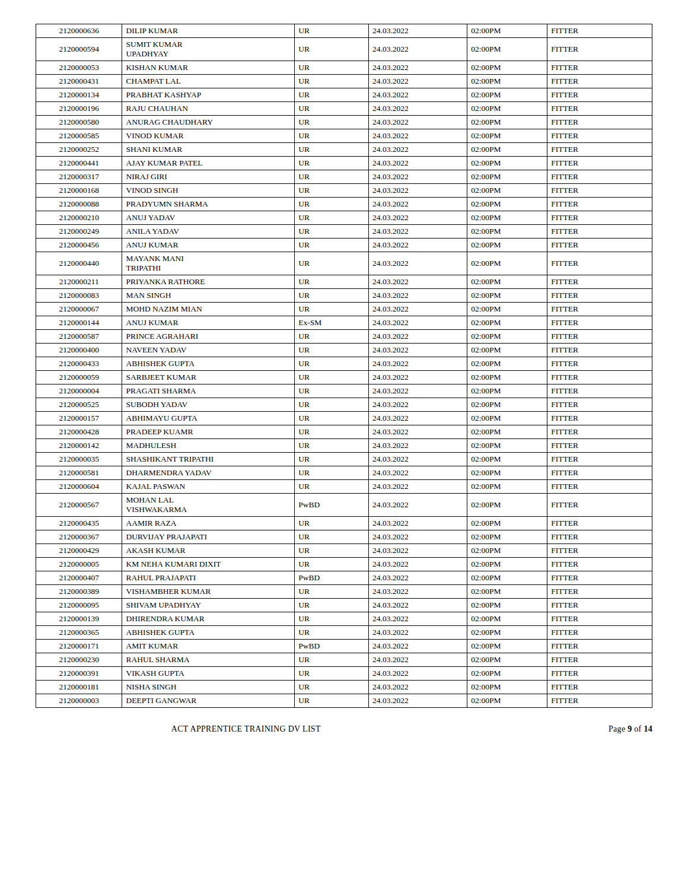| 2120000636 | DILIP KUMAR | UR | 24.03.2022 | 02:00PM | FITTER |
| 2120000594 | SUMIT KUMAR UPADHYAY | UR | 24.03.2022 | 02:00PM | FITTER |
| 2120000053 | KISHAN KUMAR | UR | 24.03.2022 | 02:00PM | FITTER |
| 2120000431 | CHAMPAT LAL | UR | 24.03.2022 | 02:00PM | FITTER |
| 2120000134 | PRABHAT KASHYAP | UR | 24.03.2022 | 02:00PM | FITTER |
| 2120000196 | RAJU CHAUHAN | UR | 24.03.2022 | 02:00PM | FITTER |
| 2120000580 | ANURAG CHAUDHARY | UR | 24.03.2022 | 02:00PM | FITTER |
| 2120000585 | VINOD KUMAR | UR | 24.03.2022 | 02:00PM | FITTER |
| 2120000252 | SHANI KUMAR | UR | 24.03.2022 | 02:00PM | FITTER |
| 2120000441 | AJAY KUMAR PATEL | UR | 24.03.2022 | 02:00PM | FITTER |
| 2120000317 | NIRAJ GIRI | UR | 24.03.2022 | 02:00PM | FITTER |
| 2120000168 | VINOD SINGH | UR | 24.03.2022 | 02:00PM | FITTER |
| 2120000088 | PRADYUMN SHARMA | UR | 24.03.2022 | 02:00PM | FITTER |
| 2120000210 | ANUJ YADAV | UR | 24.03.2022 | 02:00PM | FITTER |
| 2120000249 | ANILA YADAV | UR | 24.03.2022 | 02:00PM | FITTER |
| 2120000456 | ANUJ KUMAR | UR | 24.03.2022 | 02:00PM | FITTER |
| 2120000440 | MAYANK MANI TRIPATHI | UR | 24.03.2022 | 02:00PM | FITTER |
| 2120000211 | PRIYANKA RATHORE | UR | 24.03.2022 | 02:00PM | FITTER |
| 2120000083 | MAN SINGH | UR | 24.03.2022 | 02:00PM | FITTER |
| 2120000067 | MOHD NAZIM MIAN | UR | 24.03.2022 | 02:00PM | FITTER |
| 2120000144 | ANUJ KUMAR | Ex-SM | 24.03.2022 | 02:00PM | FITTER |
| 2120000587 | PRINCE AGRAHARI | UR | 24.03.2022 | 02:00PM | FITTER |
| 2120000400 | NAVEEN YADAV | UR | 24.03.2022 | 02:00PM | FITTER |
| 2120000433 | ABHISHEK GUPTA | UR | 24.03.2022 | 02:00PM | FITTER |
| 2120000059 | SARBJEET KUMAR | UR | 24.03.2022 | 02:00PM | FITTER |
| 2120000004 | PRAGATI SHARMA | UR | 24.03.2022 | 02:00PM | FITTER |
| 2120000525 | SUBODH YADAV | UR | 24.03.2022 | 02:00PM | FITTER |
| 2120000157 | ABHIMAYU GUPTA | UR | 24.03.2022 | 02:00PM | FITTER |
| 2120000428 | PRADEEP KUAMR | UR | 24.03.2022 | 02:00PM | FITTER |
| 2120000142 | MADHULESH | UR | 24.03.2022 | 02:00PM | FITTER |
| 2120000035 | SHASHIKANT TRIPATHI | UR | 24.03.2022 | 02:00PM | FITTER |
| 2120000581 | DHARMENDRA YADAV | UR | 24.03.2022 | 02:00PM | FITTER |
| 2120000604 | KAJAL PASWAN | UR | 24.03.2022 | 02:00PM | FITTER |
| 2120000567 | MOHAN LAL VISHWAKARMA | PwBD | 24.03.2022 | 02:00PM | FITTER |
| 2120000435 | AAMIR RAZA | UR | 24.03.2022 | 02:00PM | FITTER |
| 2120000367 | DURVIJAY PRAJAPATI | UR | 24.03.2022 | 02:00PM | FITTER |
| 2120000429 | AKASH KUMAR | UR | 24.03.2022 | 02:00PM | FITTER |
| 2120000005 | KM NEHA KUMARI DIXIT | UR | 24.03.2022 | 02:00PM | FITTER |
| 2120000407 | RAHUL PRAJAPATI | PwBD | 24.03.2022 | 02:00PM | FITTER |
| 2120000389 | VISHAMBHER KUMAR | UR | 24.03.2022 | 02:00PM | FITTER |
| 2120000095 | SHIVAM UPADHYAY | UR | 24.03.2022 | 02:00PM | FITTER |
| 2120000139 | DHIRENDRA KUMAR | UR | 24.03.2022 | 02:00PM | FITTER |
| 2120000365 | ABHISHEK GUPTA | UR | 24.03.2022 | 02:00PM | FITTER |
| 2120000171 | AMIT KUMAR | PwBD | 24.03.2022 | 02:00PM | FITTER |
| 2120000230 | RAHUL SHARMA | UR | 24.03.2022 | 02:00PM | FITTER |
| 2120000391 | VIKASH GUPTA | UR | 24.03.2022 | 02:00PM | FITTER |
| 2120000181 | NISHA SINGH | UR | 24.03.2022 | 02:00PM | FITTER |
| 2120000003 | DEEPTI GANGWAR | UR | 24.03.2022 | 02:00PM | FITTER |
ACT APPRENTICE TRAINING DV LIST Page 9 of 14